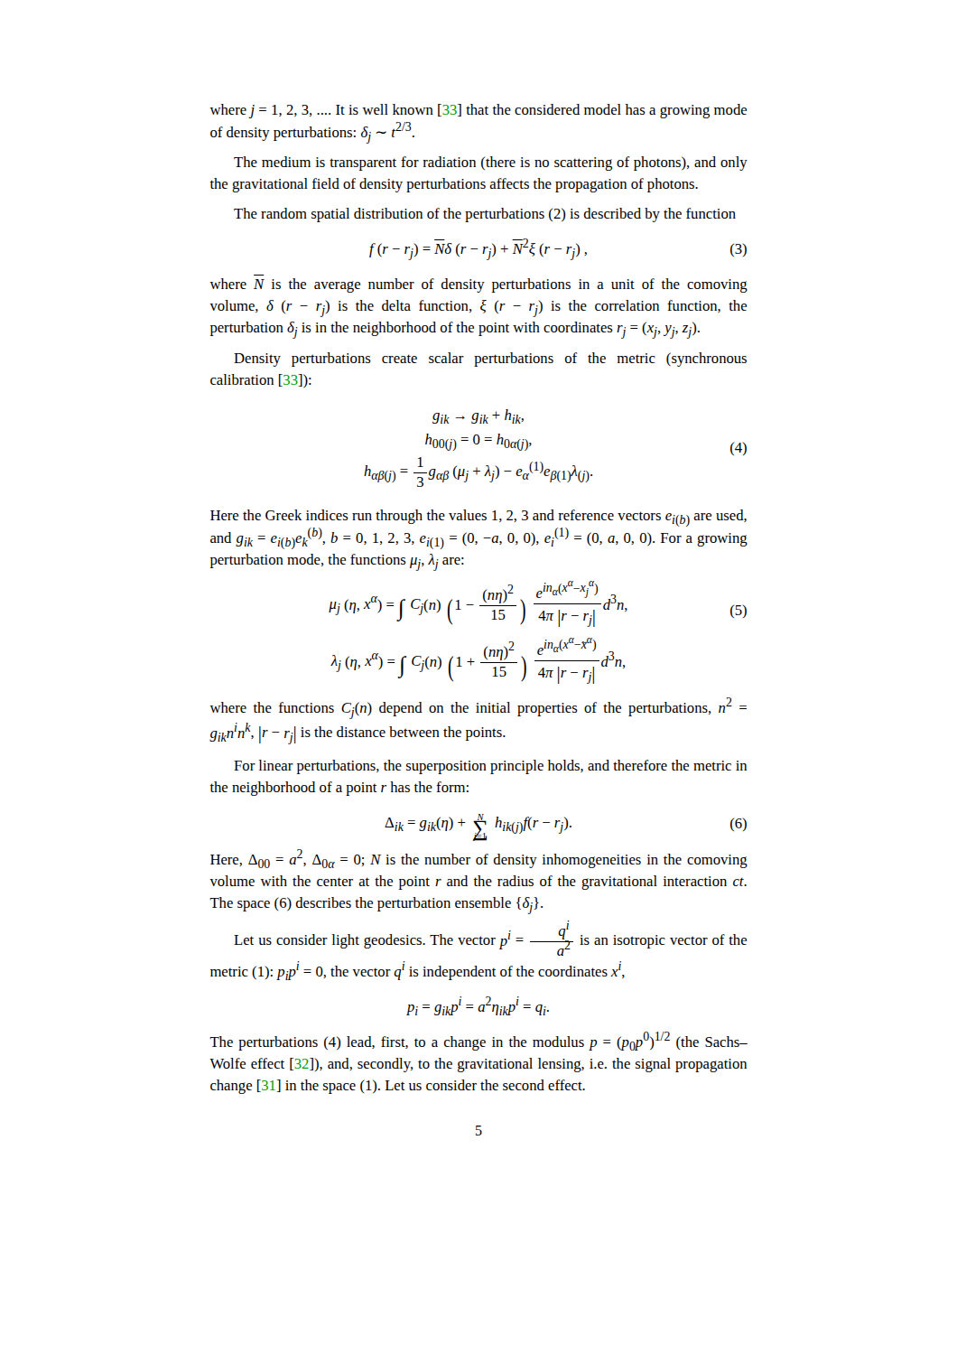where j = 1, 2, 3, .... It is well known [33] that the considered model has a growing mode of density perturbations: δj ∼ t2/3.
The medium is transparent for radiation (there is no scattering of photons), and only the gravitational field of density perturbations affects the propagation of photons.
The random spatial distribution of the perturbations (2) is described by the function
f (r − rj) = Nδ (r − rj) + N2ξ (r − rj) , (3)
where N is the average number of density perturbations in a unit of the comoving volume, δ (r − rj) is the delta function, ξ (r − rj) is the correlation function, the perturbation δj is in the neighborhood of the point with coordinates rj = (xj, yj, zj).
Density perturbations create scalar perturbations of the metric (synchronous calibration [33]):
gik → gik + hik, h00(j) = 0 = h0α(j), hαβ(j) = 13 gαβ (μj + λj) − eα(1)eβ(1)λ(j). (4)
Here the Greek indices run through the values 1, 2, 3 and reference vectors ei(b) are used, and gik = ei(b)ek(b), b = 0, 1, 2, 3, ei(1) = (0, −a, 0, 0), ei(1) = (0, a, 0, 0). For a growing perturbation mode, the functions μj, λj are:
μj (η, xα) = ∫ Cj(n) (1 − (nη)215) einα(xα−xjα) 4π |r − rj|d3n, λj (η, xα) = ∫ Cj(n) (1 + (nη)215) einα(xα−xα) 4π |r − rj|d3n, (5)
where the functions Cj(n) depend on the initial properties of the perturbations, n2 = giknink, |r − rj| is the distance between the points.
For linear perturbations, the superposition principle holds, and therefore the metric in the neighborhood of a point r has the form:
Δik = gik(η) + ∑Nj=1 hik(j)f(r − rj). (6)
Here, Δ00 = a2, Δ0α = 0; N is the number of density inhomogeneities in the comoving volume with the center at the point r and the radius of the gravitational interaction ct. The space (6) describes the perturbation ensemble {δj}.
Let us consider light geodesics. The vector pi = qi a2 is an isotropic vector of the metric (1): pipi = 0, the vector qi is independent of the coordinates xi,
pi = gikpi = a2ηikpi = qi.
The perturbations (4) lead, first, to a change in the modulus p = (p0p0)1/2 (the Sachs–Wolfe effect [32]), and, secondly, to the gravitational lensing, i.e. the signal propagation change [31] in the space (1). Let us consider the second effect.
5